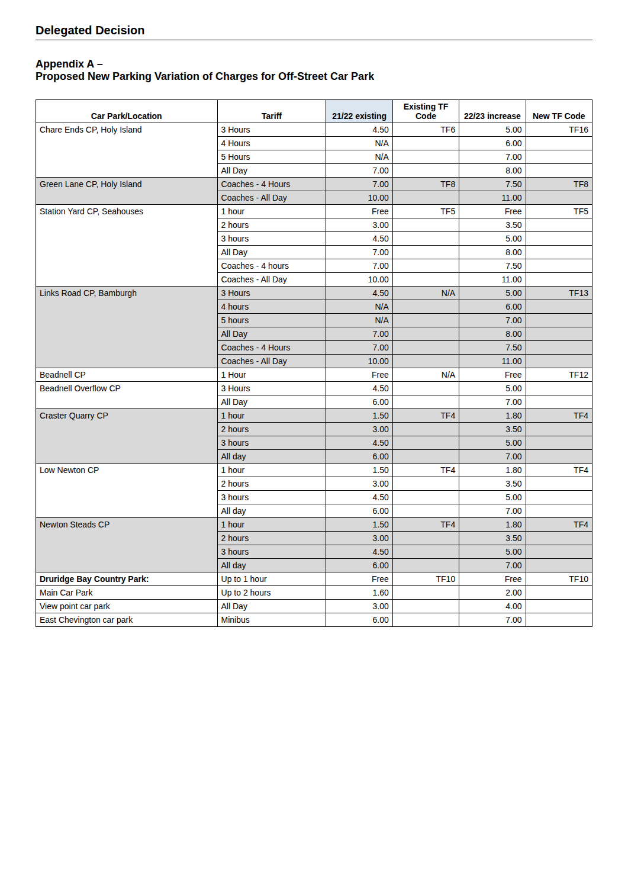Delegated Decision
Appendix A – Proposed New Parking Variation of Charges for Off-Street Car Park
| Car Park/Location | Tariff | 21/22 existing | Existing TF Code | 22/23 increase | New TF Code |
| --- | --- | --- | --- | --- | --- |
| Chare Ends CP, Holy Island | 3 Hours | 4.50 | TF6 | 5.00 | TF16 |
| 4 Hours | N/A | | 6.00 | |
| 5 Hours | N/A | | 7.00 | |
| All Day | 7.00 | | 8.00 | |
| Green Lane CP, Holy Island | Coaches - 4 Hours | 7.00 | TF8 | 7.50 | TF8 |
| Coaches - All Day | 10.00 | | 11.00 | |
| Station Yard CP, Seahouses | 1 hour | Free | TF5 | Free | TF5 |
| 2 hours | 3.00 | | 3.50 | |
| 3 hours | 4.50 | | 5.00 | |
| All Day | 7.00 | | 8.00 | |
| Coaches - 4 hours | 7.00 | | 7.50 | |
| Coaches - All Day | 10.00 | | 11.00 | |
| Links Road CP, Bamburgh | 3 Hours | 4.50 | N/A | 5.00 | TF13 |
| 4 hours | N/A | | 6.00 | |
| 5 hours | N/A | | 7.00 | |
| All Day | 7.00 | | 8.00 | |
| Coaches - 4 Hours | 7.00 | | 7.50 | |
| Coaches - All Day | 10.00 | | 11.00 | |
| Beadnell CP | 1 Hour | Free | N/A | Free | TF12 |
| Beadnell Overflow CP | 3 Hours | 4.50 | | 5.00 | |
| All Day | 6.00 | | 7.00 | |
| Craster Quarry CP | 1 hour | 1.50 | TF4 | 1.80 | TF4 |
| 2 hours | 3.00 | | 3.50 | |
| 3 hours | 4.50 | | 5.00 | |
| All day | 6.00 | | 7.00 | |
| Low Newton CP | 1 hour | 1.50 | TF4 | 1.80 | TF4 |
| 2 hours | 3.00 | | 3.50 | |
| 3 hours | 4.50 | | 5.00 | |
| All day | 6.00 | | 7.00 | |
| Newton Steads CP | 1 hour | 1.50 | TF4 | 1.80 | TF4 |
| 2 hours | 3.00 | | 3.50 | |
| 3 hours | 4.50 | | 5.00 | |
| All day | 6.00 | | 7.00 | |
| Druridge Bay Country Park: | Up to 1 hour | Free | TF10 | Free | TF10 |
| Main Car Park | Up to 2 hours | 1.60 | | 2.00 | |
| View point car park | All Day | 3.00 | | 4.00 | |
| East Chevington car park | Minibus | 6.00 | | 7.00 | |